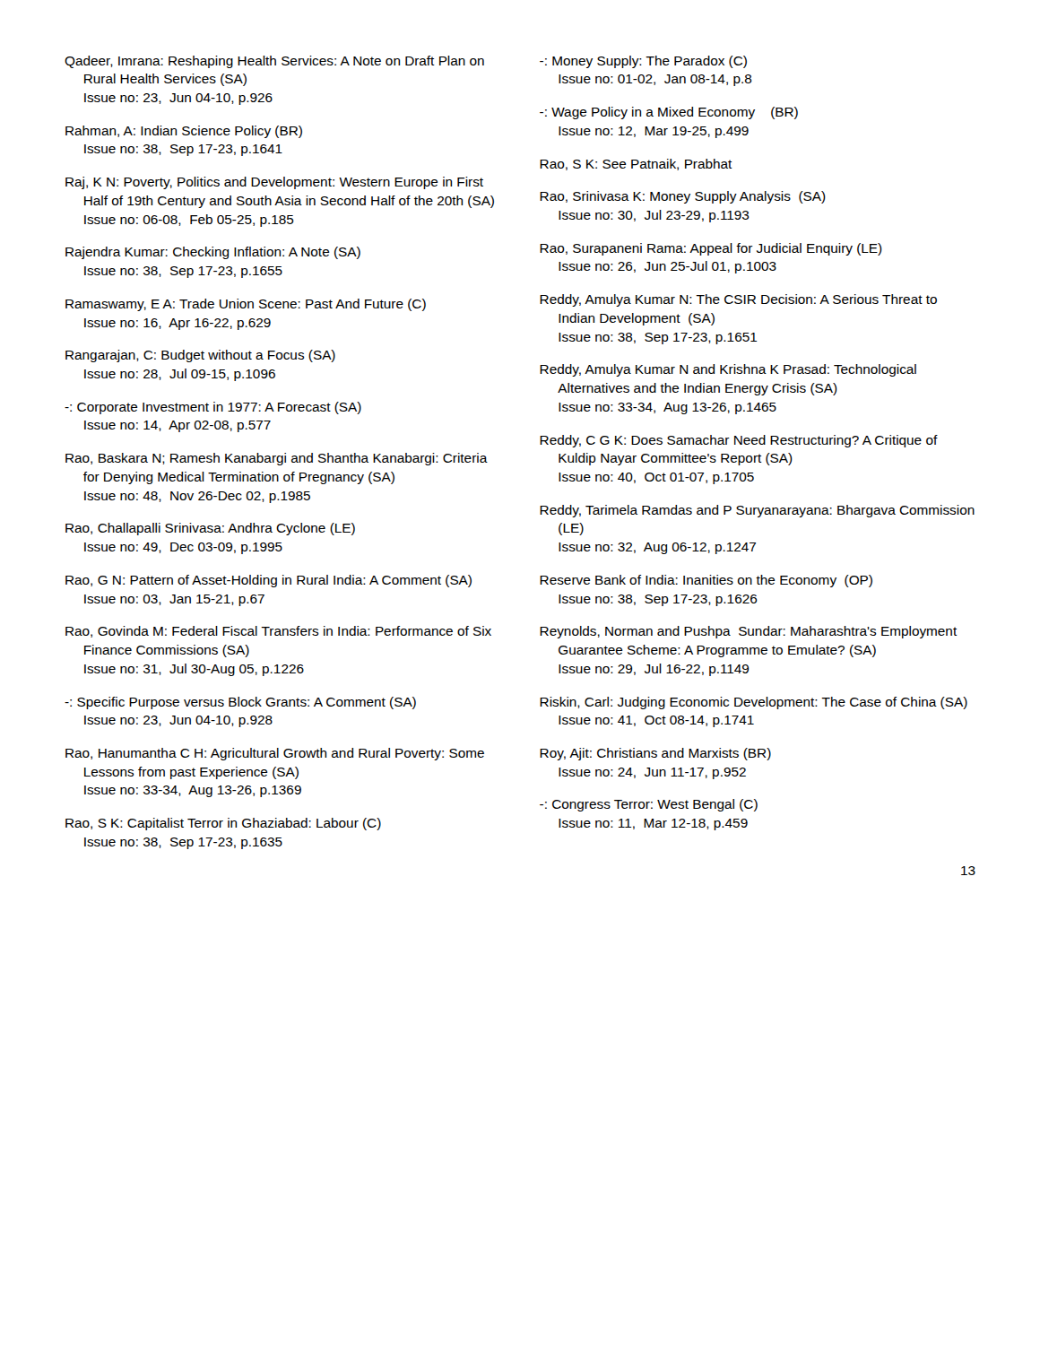Qadeer, Imrana: Reshaping Health Services: A Note on Draft Plan on Rural Health Services (SA)
Issue no: 23, Jun 04-10, p.926
Rahman, A: Indian Science Policy (BR)
Issue no: 38, Sep 17-23, p.1641
Raj, K N: Poverty, Politics and Development: Western Europe in First Half of 19th Century and South Asia in Second Half of the 20th (SA)
Issue no: 06-08, Feb 05-25, p.185
Rajendra Kumar: Checking Inflation: A Note (SA)
Issue no: 38, Sep 17-23, p.1655
Ramaswamy, E A: Trade Union Scene: Past And Future (C)
Issue no: 16, Apr 16-22, p.629
Rangarajan, C: Budget without a Focus (SA)
Issue no: 28, Jul 09-15, p.1096
-: Corporate Investment in 1977: A Forecast (SA)
Issue no: 14, Apr 02-08, p.577
Rao, Baskara N; Ramesh Kanabargi and Shantha Kanabargi: Criteria for Denying Medical Termination of Pregnancy (SA)
Issue no: 48, Nov 26-Dec 02, p.1985
Rao, Challapalli Srinivasa: Andhra Cyclone (LE)
Issue no: 49, Dec 03-09, p.1995
Rao, G N: Pattern of Asset-Holding in Rural India: A Comment (SA)
Issue no: 03, Jan 15-21, p.67
Rao, Govinda M: Federal Fiscal Transfers in India: Performance of Six Finance Commissions (SA)
Issue no: 31, Jul 30-Aug 05, p.1226
-: Specific Purpose versus Block Grants: A Comment (SA)
Issue no: 23, Jun 04-10, p.928
Rao, Hanumantha C H: Agricultural Growth and Rural Poverty: Some Lessons from past Experience (SA)
Issue no: 33-34, Aug 13-26, p.1369
Rao, S K: Capitalist Terror in Ghaziabad: Labour (C)
Issue no: 38, Sep 17-23, p.1635
-: Money Supply: The Paradox (C)
Issue no: 01-02, Jan 08-14, p.8
-: Wage Policy in a Mixed Economy (BR)
Issue no: 12, Mar 19-25, p.499
Rao, S K: See Patnaik, Prabhat
Rao, Srinivasa K: Money Supply Analysis (SA)
Issue no: 30, Jul 23-29, p.1193
Rao, Surapaneni Rama: Appeal for Judicial Enquiry (LE)
Issue no: 26, Jun 25-Jul 01, p.1003
Reddy, Amulya Kumar N: The CSIR Decision: A Serious Threat to Indian Development (SA)
Issue no: 38, Sep 17-23, p.1651
Reddy, Amulya Kumar N and Krishna K Prasad: Technological Alternatives and the Indian Energy Crisis (SA)
Issue no: 33-34, Aug 13-26, p.1465
Reddy, C G K: Does Samachar Need Restructuring? A Critique of Kuldip Nayar Committee's Report (SA)
Issue no: 40, Oct 01-07, p.1705
Reddy, Tarimela Ramdas and P Suryanarayana: Bhargava Commission (LE)
Issue no: 32, Aug 06-12, p.1247
Reserve Bank of India: Inanities on the Economy (OP)
Issue no: 38, Sep 17-23, p.1626
Reynolds, Norman and Pushpa Sundar: Maharashtra's Employment Guarantee Scheme: A Programme to Emulate? (SA)
Issue no: 29, Jul 16-22, p.1149
Riskin, Carl: Judging Economic Development: The Case of China (SA)
Issue no: 41, Oct 08-14, p.1741
Roy, Ajit: Christians and Marxists (BR)
Issue no: 24, Jun 11-17, p.952
-: Congress Terror: West Bengal (C)
Issue no: 11, Mar 12-18, p.459
13